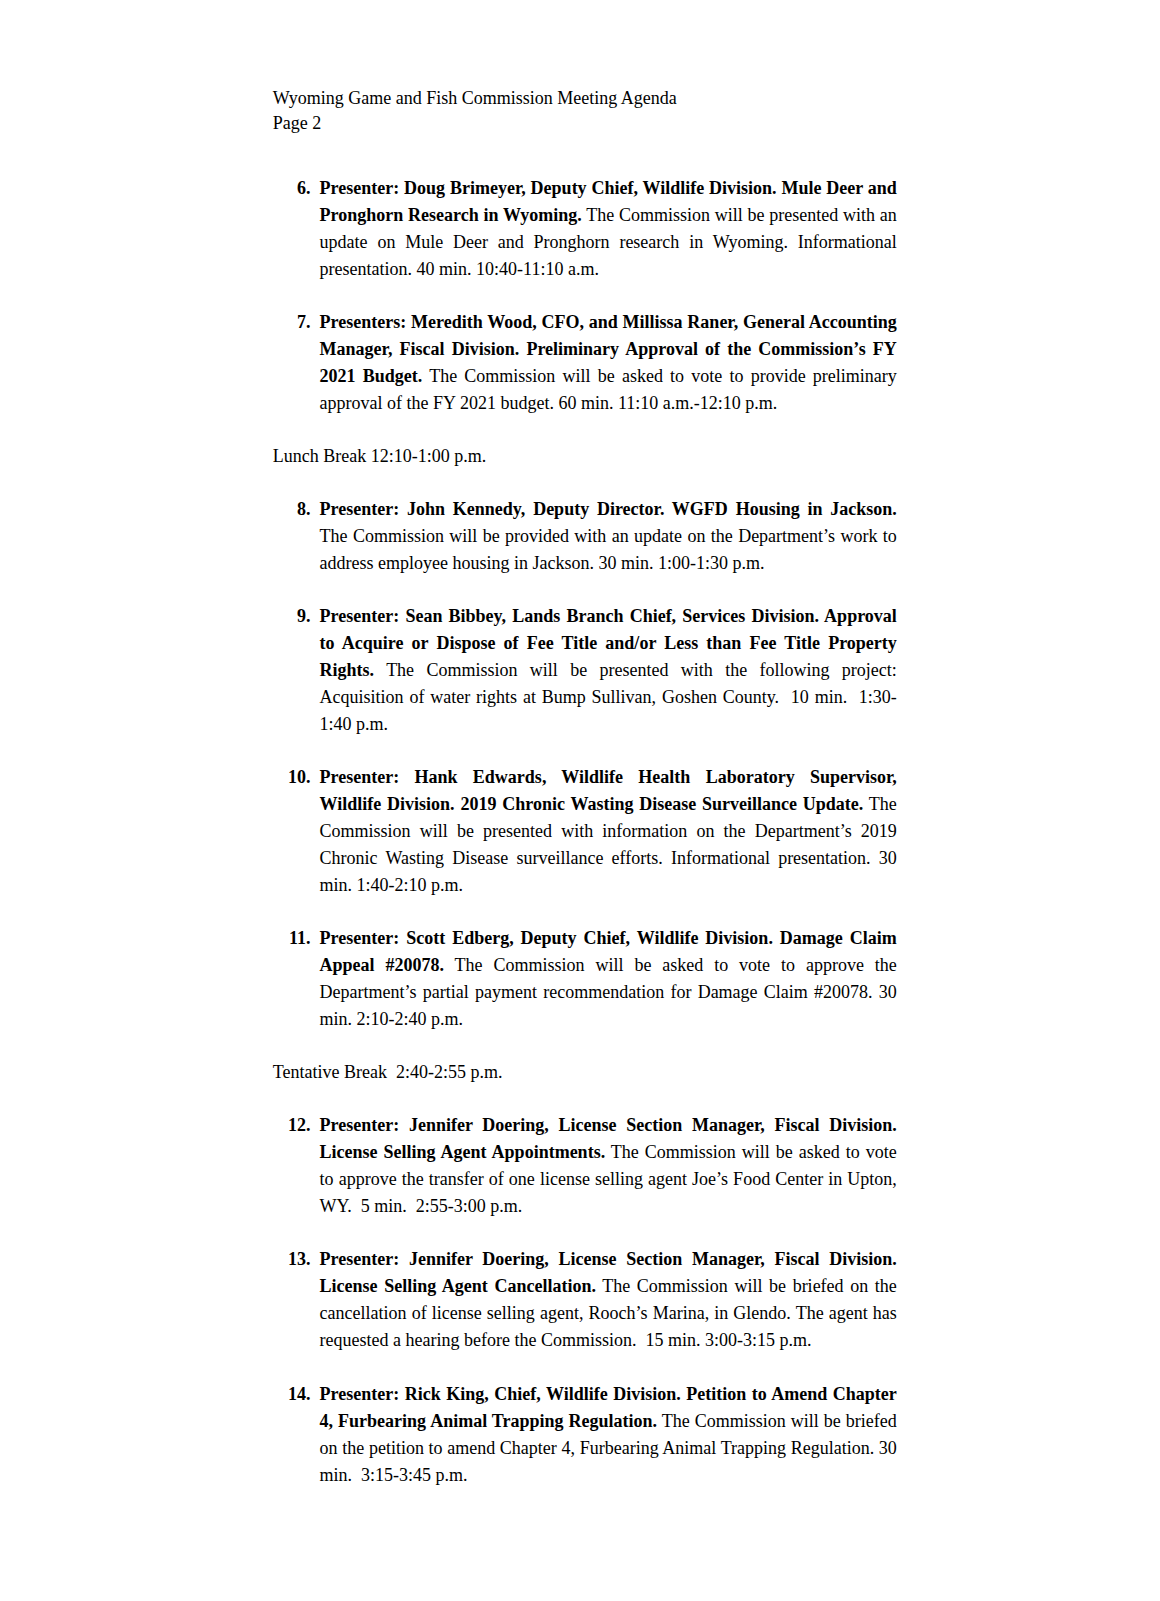Wyoming Game and Fish Commission Meeting Agenda
Page 2
6. Presenter: Doug Brimeyer, Deputy Chief, Wildlife Division. Mule Deer and Pronghorn Research in Wyoming. The Commission will be presented with an update on Mule Deer and Pronghorn research in Wyoming. Informational presentation. 40 min. 10:40-11:10 a.m.
7. Presenters: Meredith Wood, CFO, and Millissa Raner, General Accounting Manager, Fiscal Division. Preliminary Approval of the Commission’s FY 2021 Budget. The Commission will be asked to vote to provide preliminary approval of the FY 2021 budget. 60 min. 11:10 a.m.-12:10 p.m.
Lunch Break 12:10-1:00 p.m.
8. Presenter: John Kennedy, Deputy Director. WGFD Housing in Jackson. The Commission will be provided with an update on the Department’s work to address employee housing in Jackson. 30 min. 1:00-1:30 p.m.
9. Presenter: Sean Bibbey, Lands Branch Chief, Services Division. Approval to Acquire or Dispose of Fee Title and/or Less than Fee Title Property Rights. The Commission will be presented with the following project: Acquisition of water rights at Bump Sullivan, Goshen County. 10 min. 1:30-1:40 p.m.
10. Presenter: Hank Edwards, Wildlife Health Laboratory Supervisor, Wildlife Division. 2019 Chronic Wasting Disease Surveillance Update. The Commission will be presented with information on the Department’s 2019 Chronic Wasting Disease surveillance efforts. Informational presentation. 30 min. 1:40-2:10 p.m.
11. Presenter: Scott Edberg, Deputy Chief, Wildlife Division. Damage Claim Appeal #20078. The Commission will be asked to vote to approve the Department’s partial payment recommendation for Damage Claim #20078. 30 min. 2:10-2:40 p.m.
Tentative Break 2:40-2:55 p.m.
12. Presenter: Jennifer Doering, License Section Manager, Fiscal Division. License Selling Agent Appointments. The Commission will be asked to vote to approve the transfer of one license selling agent Joe’s Food Center in Upton, WY. 5 min. 2:55-3:00 p.m.
13. Presenter: Jennifer Doering, License Section Manager, Fiscal Division. License Selling Agent Cancellation. The Commission will be briefed on the cancellation of license selling agent, Rooch’s Marina, in Glendo. The agent has requested a hearing before the Commission. 15 min. 3:00-3:15 p.m.
14. Presenter: Rick King, Chief, Wildlife Division. Petition to Amend Chapter 4, Furbearing Animal Trapping Regulation. The Commission will be briefed on the petition to amend Chapter 4, Furbearing Animal Trapping Regulation. 30 min. 3:15-3:45 p.m.